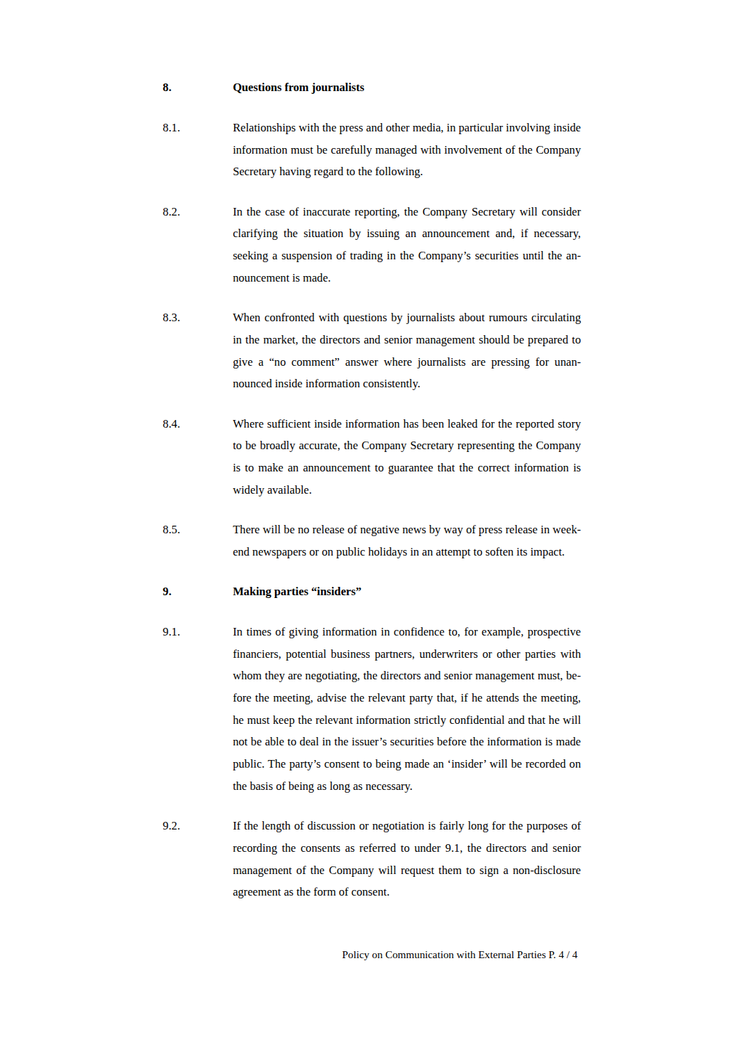8.
Questions from journalists
8.1.
Relationships with the press and other media, in particular involving inside information must be carefully managed with involvement of the Company Secretary having regard to the following.
8.2.
In the case of inaccurate reporting, the Company Secretary will consider clarifying the situation by issuing an announcement and, if necessary, seeking a suspension of trading in the Company’s securities until the announcement is made.
8.3.
When confronted with questions by journalists about rumours circulating in the market, the directors and senior management should be prepared to give a “no comment” answer where journalists are pressing for unannounced inside information consistently.
8.4.
Where sufficient inside information has been leaked for the reported story to be broadly accurate, the Company Secretary representing the Company is to make an announcement to guarantee that the correct information is widely available.
8.5.
There will be no release of negative news by way of press release in weekend newspapers or on public holidays in an attempt to soften its impact.
9.
Making parties “insiders”
9.1.
In times of giving information in confidence to, for example, prospective financiers, potential business partners, underwriters or other parties with whom they are negotiating, the directors and senior management must, before the meeting, advise the relevant party that, if he attends the meeting, he must keep the relevant information strictly confidential and that he will not be able to deal in the issuer’s securities before the information is made public. The party’s consent to being made an ‘insider’ will be recorded on the basis of being as long as necessary.
9.2.
If the length of discussion or negotiation is fairly long for the purposes of recording the consents as referred to under 9.1, the directors and senior management of the Company will request them to sign a non-disclosure agreement as the form of consent.
Policy on Communication with External Parties P. 4 / 4